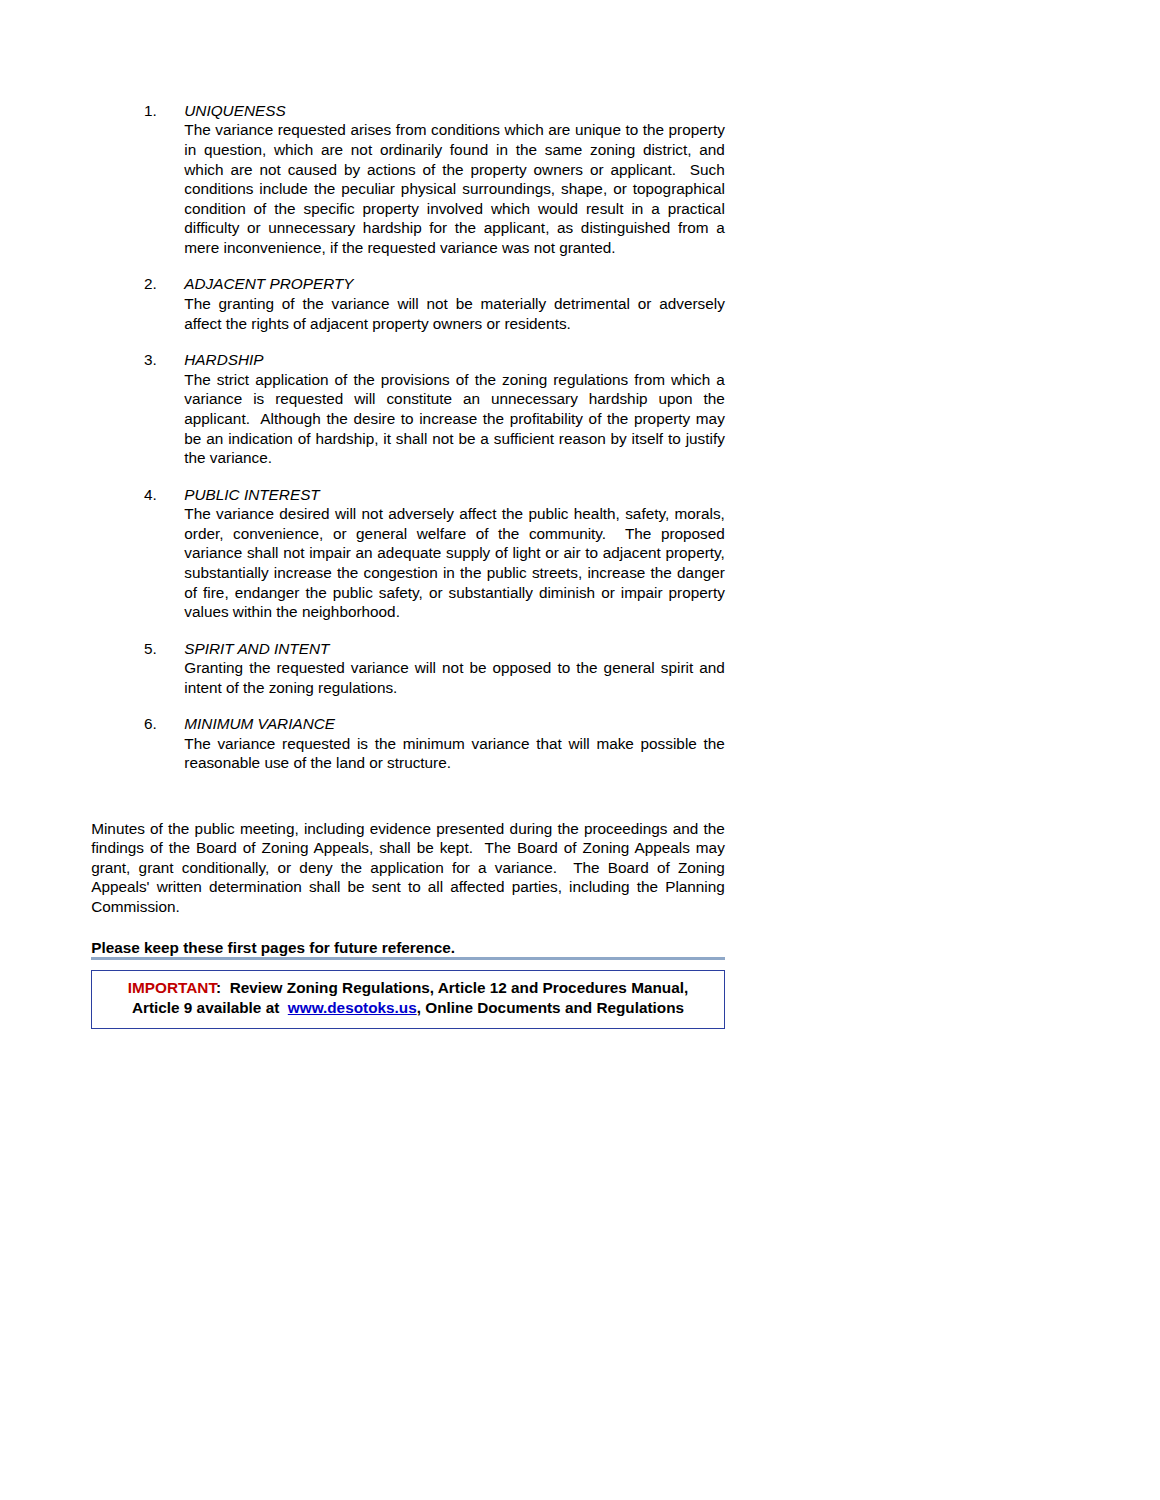1.
UNIQUENESS
The variance requested arises from conditions which are unique to the property in question, which are not ordinarily found in the same zoning district, and which are not caused by actions of the property owners or applicant. Such conditions include the peculiar physical surroundings, shape, or topographical condition of the specific property involved which would result in a practical difficulty or unnecessary hardship for the applicant, as distinguished from a mere inconvenience, if the requested variance was not granted.
2.
ADJACENT PROPERTY
The granting of the variance will not be materially detrimental or adversely affect the rights of adjacent property owners or residents.
3.
HARDSHIP
The strict application of the provisions of the zoning regulations from which a variance is requested will constitute an unnecessary hardship upon the applicant. Although the desire to increase the profitability of the property may be an indication of hardship, it shall not be a sufficient reason by itself to justify the variance.
4.
PUBLIC INTEREST
The variance desired will not adversely affect the public health, safety, morals, order, convenience, or general welfare of the community. The proposed variance shall not impair an adequate supply of light or air to adjacent property, substantially increase the congestion in the public streets, increase the danger of fire, endanger the public safety, or substantially diminish or impair property values within the neighborhood.
5.
SPIRIT AND INTENT
Granting the requested variance will not be opposed to the general spirit and intent of the zoning regulations.
6.
MINIMUM VARIANCE
The variance requested is the minimum variance that will make possible the reasonable use of the land or structure.
Minutes of the public meeting, including evidence presented during the proceedings and the findings of the Board of Zoning Appeals, shall be kept. The Board of Zoning Appeals may grant, grant conditionally, or deny the application for a variance. The Board of Zoning Appeals' written determination shall be sent to all affected parties, including the Planning Commission.
Please keep these first pages for future reference.
IMPORTANT: Review Zoning Regulations, Article 12 and Procedures Manual,
Article 9 available at www.desotoks.us, Online Documents and Regulations